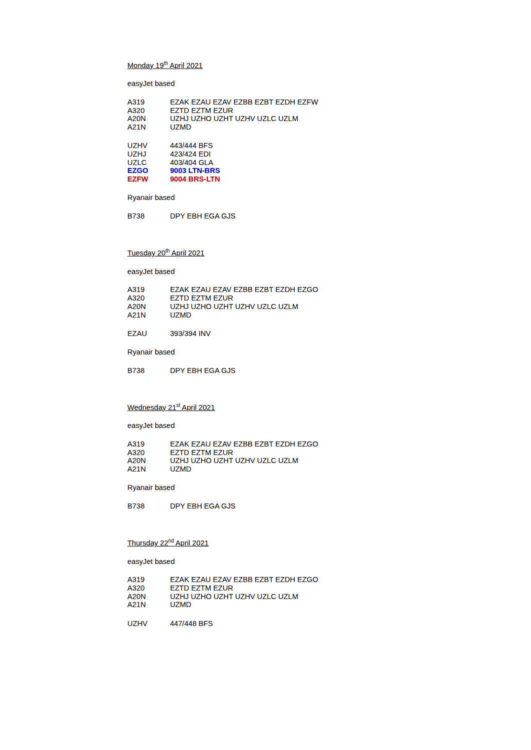Monday 19th April 2021
easyJet based
| A319 | EZAK EZAU EZAV EZBB EZBT EZDH EZFW |
| A320 | EZTD EZTM EZUR |
| A20N | UZHJ UZHO UZHT UZHV UZLC UZLM |
| A21N | UZMD |
| UZHV | 443/444 BFS |
| UZHJ | 423/424 EDI |
| UZLC | 403/404 GLA |
| EZGO | 9003 LTN-BRS |
| EZFW | 9004 BRS-LTN |
Ryanair based
| B738 | DPY EBH EGA GJS |
Tuesday 20th April 2021
easyJet based
| A319 | EZAK EZAU EZAV EZBB EZBT EZDH EZGO |
| A320 | EZTD EZTM EZUR |
| A20N | UZHJ UZHO UZHT UZHV UZLC UZLM |
| A21N | UZMD |
| EZAU | 393/394 INV |
Ryanair based
| B738 | DPY EBH EGA GJS |
Wednesday 21st April 2021
easyJet based
| A319 | EZAK EZAU EZAV EZBB EZBT EZDH EZGO |
| A320 | EZTD EZTM EZUR |
| A20N | UZHJ UZHO UZHT UZHV UZLC UZLM |
| A21N | UZMD |
Ryanair based
| B738 | DPY EBH EGA GJS |
Thursday 22nd April 2021
easyJet based
| A319 | EZAK EZAU EZAV EZBB EZBT EZDH EZGO |
| A320 | EZTD EZTM EZUR |
| A20N | UZHJ UZHO UZHT UZHV UZLC UZLM |
| A21N | UZMD |
| UZHV | 447/448 BFS |